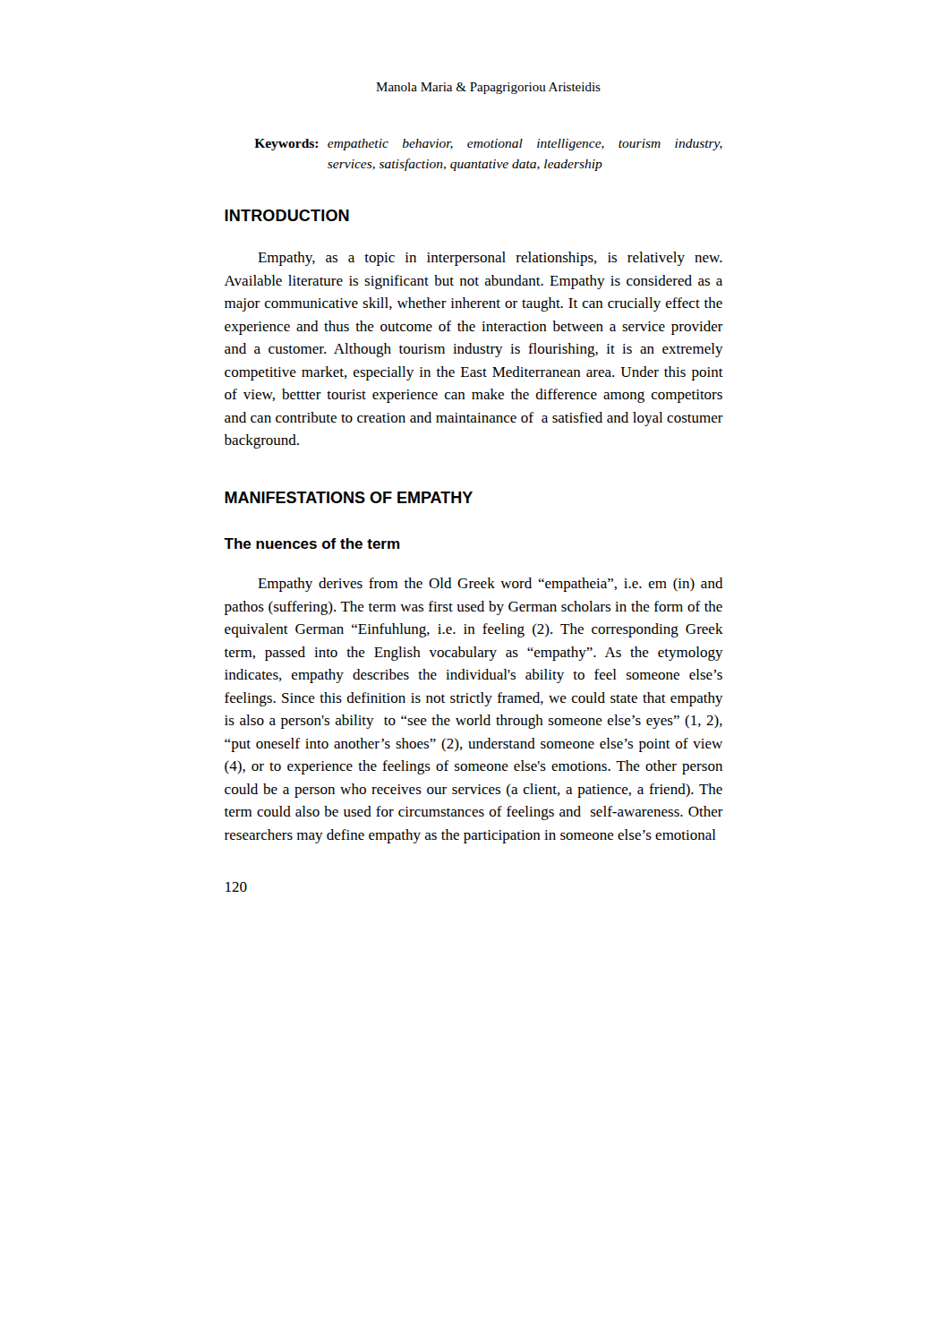Manola Maria & Papagrigoriou Aristeidis
Keywords: empathetic behavior, emotional intelligence, tourism industry, services, satisfaction, quantative data, leadership
INTRODUCTION
Empathy, as a topic in interpersonal relationships, is relatively new. Available literature is significant but not abundant. Empathy is considered as a major communicative skill, whether inherent or taught. It can crucially effect the experience and thus the outcome of the interaction between a service provider and a customer. Although tourism industry is flourishing, it is an extremely competitive market, especially in the East Mediterranean area. Under this point of view, bettter tourist experience can make the difference among competitors and can contribute to creation and maintainance of a satisfied and loyal costumer background.
MANIFESTATIONS OF EMPATHY
The nuences of the term
Empathy derives from the Old Greek word “empatheia”, i.e. em (in) and pathos (suffering). The term was first used by German scholars in the form of the equivalent German “Einfuhlung, i.e. in feeling (2). The corresponding Greek term, passed into the English vocabulary as “empathy”. As the etymology indicates, empathy describes the individual's ability to feel someone else’s feelings. Since this definition is not strictly framed, we could state that empathy is also a person's ability to “see the world through someone else’s eyes” (1, 2), “put oneself into another’s shoes” (2), understand someone else’s point of view (4), or to experience the feelings of someone else's emotions. The other person could be a person who receives our services (a client, a patience, a friend). The term could also be used for circumstances of feelings and self-awareness. Other researchers may define empathy as the participation in someone else’s emotional
120